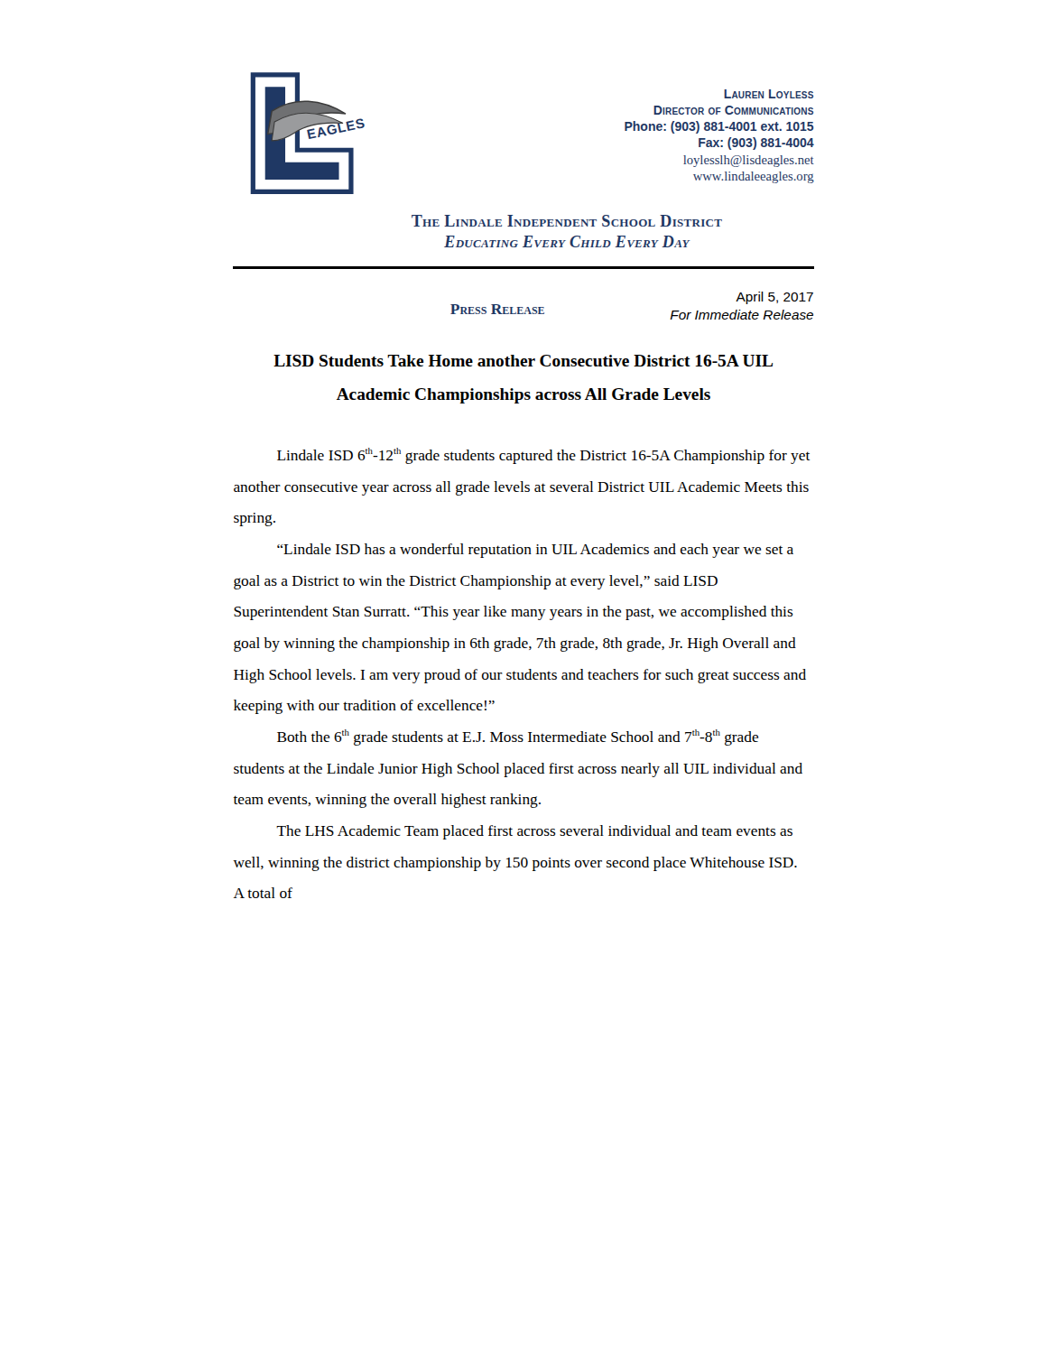Lindale Eagles logo EAGLES
Lauren Loyless
Director of Communications
Phone: (903) 881-4001 ext. 1015
Fax: (903) 881-4004
loylesslh@lisdeagles.net
www.lindaleeagles.org
The Lindale Independent School District
Educating Every Child Every Day
April 5, 2017
For Immediate Release
Press Release
LISD Students Take Home another Consecutive District 16-5A UIL Academic Championships across All Grade Levels
Lindale ISD 6th-12th grade students captured the District 16-5A Championship for yet another consecutive year across all grade levels at several District UIL Academic Meets this spring.
“Lindale ISD has a wonderful reputation in UIL Academics and each year we set a goal as a District to win the District Championship at every level,” said LISD Superintendent Stan Surratt. “This year like many years in the past, we accomplished this goal by winning the championship in 6th grade, 7th grade, 8th grade, Jr. High Overall and High School levels. I am very proud of our students and teachers for such great success and keeping with our tradition of excellence!”
Both the 6th grade students at E.J. Moss Intermediate School and 7th-8th grade students at the Lindale Junior High School placed first across nearly all UIL individual and team events, winning the overall highest ranking.
The LHS Academic Team placed first across several individual and team events as well, winning the district championship by 150 points over second place Whitehouse ISD. A total of